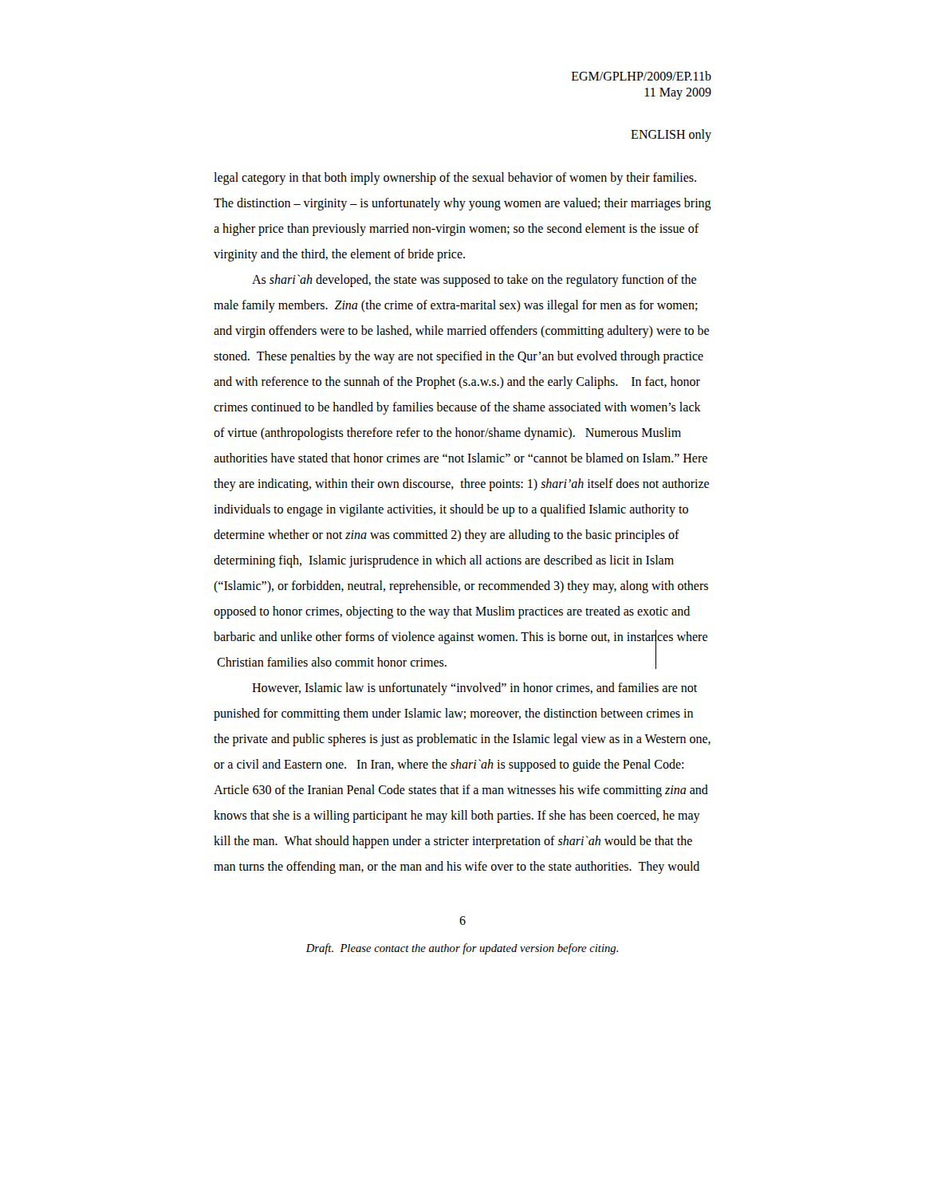EGM/GPLHP/2009/EP.11b 11 May 2009
ENGLISH only
legal category in that both imply ownership of the sexual behavior of women by their families. The distinction – virginity – is unfortunately why young women are valued; their marriages bring a higher price than previously married non-virgin women; so the second element is the issue of virginity and the third, the element of bride price.
As shari`ah developed, the state was supposed to take on the regulatory function of the male family members. Zina (the crime of extra-marital sex) was illegal for men as for women; and virgin offenders were to be lashed, while married offenders (committing adultery) were to be stoned. These penalties by the way are not specified in the Qur’an but evolved through practice and with reference to the sunnah of the Prophet (s.a.w.s.) and the early Caliphs. In fact, honor crimes continued to be handled by families because of the shame associated with women’s lack of virtue (anthropologists therefore refer to the honor/shame dynamic). Numerous Muslim authorities have stated that honor crimes are “not Islamic” or “cannot be blamed on Islam.” Here they are indicating, within their own discourse, three points: 1) shari’ah itself does not authorize individuals to engage in vigilante activities, it should be up to a qualified Islamic authority to determine whether or not zina was committed 2) they are alluding to the basic principles of determining fiqh, Islamic jurisprudence in which all actions are described as licit in Islam (“Islamic”), or forbidden, neutral, reprehensible, or recommended 3) they may, along with others opposed to honor crimes, objecting to the way that Muslim practices are treated as exotic and barbaric and unlike other forms of violence against women. This is borne out, in instances where Christian families also commit honor crimes.
However, Islamic law is unfortunately “involved” in honor crimes, and families are not punished for committing them under Islamic law; moreover, the distinction between crimes in the private and public spheres is just as problematic in the Islamic legal view as in a Western one, or a civil and Eastern one. In Iran, where the shari`ah is supposed to guide the Penal Code: Article 630 of the Iranian Penal Code states that if a man witnesses his wife committing zina and knows that she is a willing participant he may kill both parties. If she has been coerced, he may kill the man. What should happen under a stricter interpretation of shari`ah would be that the man turns the offending man, or the man and his wife over to the state authorities. They would
6
Draft. Please contact the author for updated version before citing.